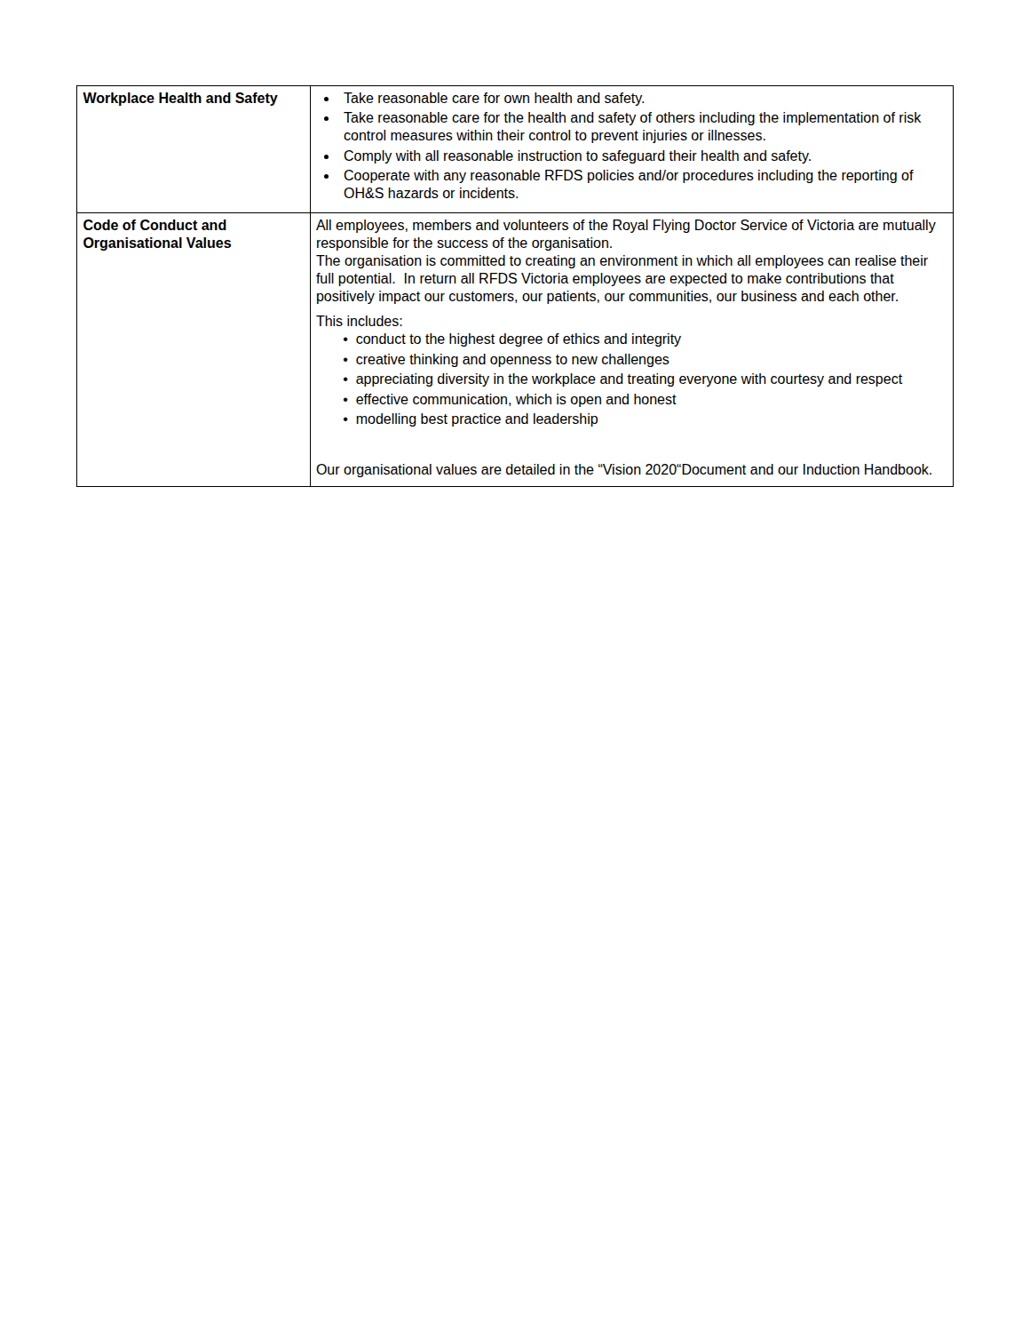| Workplace Health and Safety | Take reasonable care for own health and safety. Take reasonable care for the health and safety of others including the implementation of risk control measures within their control to prevent injuries or illnesses. Comply with all reasonable instruction to safeguard their health and safety. Cooperate with any reasonable RFDS policies and/or procedures including the reporting of OH&S hazards or incidents. |
| Code of Conduct and Organisational Values | All employees, members and volunteers of the Royal Flying Doctor Service of Victoria are mutually responsible for the success of the organisation. The organisation is committed to creating an environment in which all employees can realise their full potential. In return all RFDS Victoria employees are expected to make contributions that positively impact our customers, our patients, our communities, our business and each other. This includes: conduct to the highest degree of ethics and integrity creative thinking and openness to new challenges appreciating diversity in the workplace and treating everyone with courtesy and respect effective communication, which is open and honest modelling best practice and leadership Our organisational values are detailed in the “Vision 2020“Document and our Induction Handbook. |